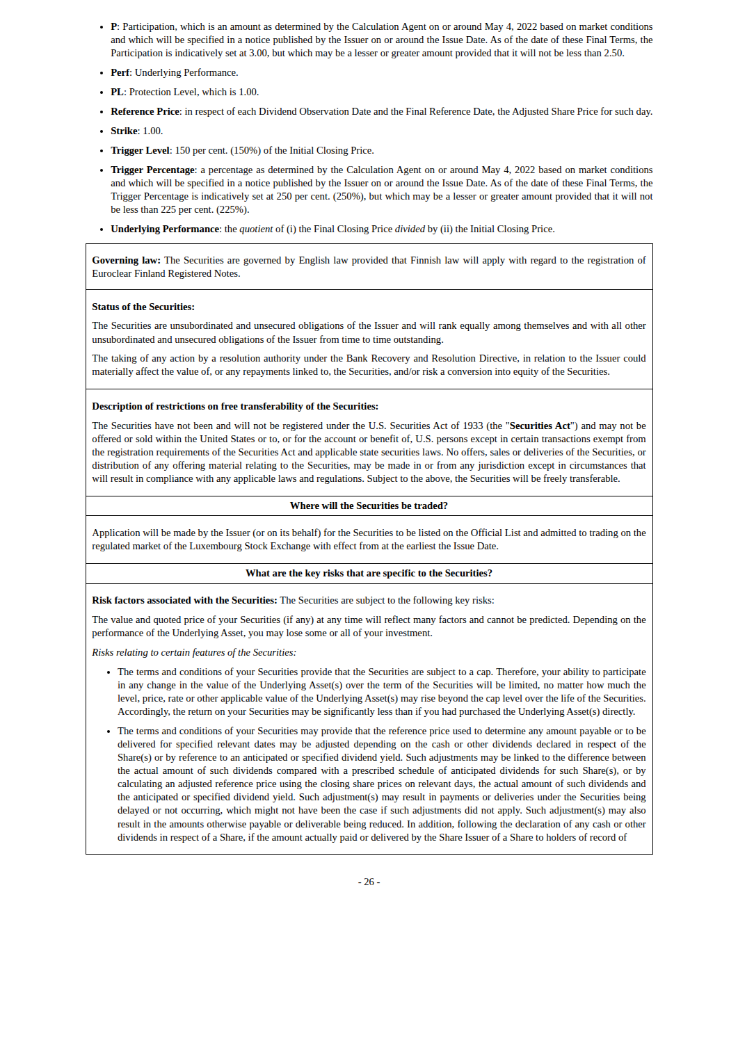P: Participation, which is an amount as determined by the Calculation Agent on or around May 4, 2022 based on market conditions and which will be specified in a notice published by the Issuer on or around the Issue Date. As of the date of these Final Terms, the Participation is indicatively set at 3.00, but which may be a lesser or greater amount provided that it will not be less than 2.50.
Perf: Underlying Performance.
PL: Protection Level, which is 1.00.
Reference Price: in respect of each Dividend Observation Date and the Final Reference Date, the Adjusted Share Price for such day.
Strike: 1.00.
Trigger Level: 150 per cent. (150%) of the Initial Closing Price.
Trigger Percentage: a percentage as determined by the Calculation Agent on or around May 4, 2022 based on market conditions and which will be specified in a notice published by the Issuer on or around the Issue Date. As of the date of these Final Terms, the Trigger Percentage is indicatively set at 250 per cent. (250%), but which may be a lesser or greater amount provided that it will not be less than 225 per cent. (225%).
Underlying Performance: the quotient of (i) the Final Closing Price divided by (ii) the Initial Closing Price.
Governing law: The Securities are governed by English law provided that Finnish law will apply with regard to the registration of Euroclear Finland Registered Notes.
Status of the Securities:
The Securities are unsubordinated and unsecured obligations of the Issuer and will rank equally among themselves and with all other unsubordinated and unsecured obligations of the Issuer from time to time outstanding.
The taking of any action by a resolution authority under the Bank Recovery and Resolution Directive, in relation to the Issuer could materially affect the value of, or any repayments linked to, the Securities, and/or risk a conversion into equity of the Securities.
Description of restrictions on free transferability of the Securities:
The Securities have not been and will not be registered under the U.S. Securities Act of 1933 (the "Securities Act") and may not be offered or sold within the United States or to, or for the account or benefit of, U.S. persons except in certain transactions exempt from the registration requirements of the Securities Act and applicable state securities laws. No offers, sales or deliveries of the Securities, or distribution of any offering material relating to the Securities, may be made in or from any jurisdiction except in circumstances that will result in compliance with any applicable laws and regulations. Subject to the above, the Securities will be freely transferable.
Where will the Securities be traded?
Application will be made by the Issuer (or on its behalf) for the Securities to be listed on the Official List and admitted to trading on the regulated market of the Luxembourg Stock Exchange with effect from at the earliest the Issue Date.
What are the key risks that are specific to the Securities?
Risk factors associated with the Securities: The Securities are subject to the following key risks:
The value and quoted price of your Securities (if any) at any time will reflect many factors and cannot be predicted. Depending on the performance of the Underlying Asset, you may lose some or all of your investment.
Risks relating to certain features of the Securities:
The terms and conditions of your Securities provide that the Securities are subject to a cap. Therefore, your ability to participate in any change in the value of the Underlying Asset(s) over the term of the Securities will be limited, no matter how much the level, price, rate or other applicable value of the Underlying Asset(s) may rise beyond the cap level over the life of the Securities. Accordingly, the return on your Securities may be significantly less than if you had purchased the Underlying Asset(s) directly.
The terms and conditions of your Securities may provide that the reference price used to determine any amount payable or to be delivered for specified relevant dates may be adjusted depending on the cash or other dividends declared in respect of the Share(s) or by reference to an anticipated or specified dividend yield. Such adjustments may be linked to the difference between the actual amount of such dividends compared with a prescribed schedule of anticipated dividends for such Share(s), or by calculating an adjusted reference price using the closing share prices on relevant days, the actual amount of such dividends and the anticipated or specified dividend yield. Such adjustment(s) may result in payments or deliveries under the Securities being delayed or not occurring, which might not have been the case if such adjustments did not apply. Such adjustment(s) may also result in the amounts otherwise payable or deliverable being reduced. In addition, following the declaration of any cash or other dividends in respect of a Share, if the amount actually paid or delivered by the Share Issuer of a Share to holders of record of
- 26 -